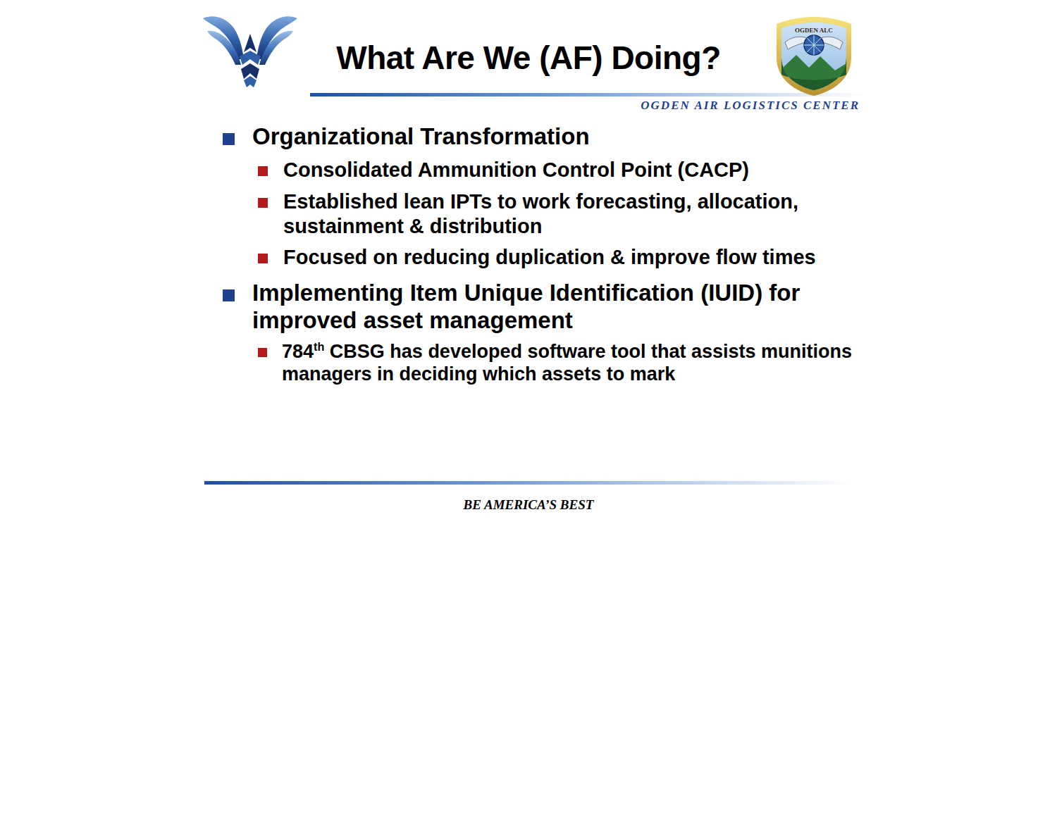What Are We (AF) Doing?
OGDEN AIR LOGISTICS CENTER
OGDEN ALC
Organizational Transformation
Consolidated Ammunition Control Point (CACP)
Established lean IPTs to work forecasting, allocation, sustainment & distribution
Focused on reducing duplication & improve flow times
Implementing Item Unique Identification (IUID) for improved asset management
784th CBSG has developed software tool that assists munitions managers in deciding which assets to mark
BE AMERICA’S BEST